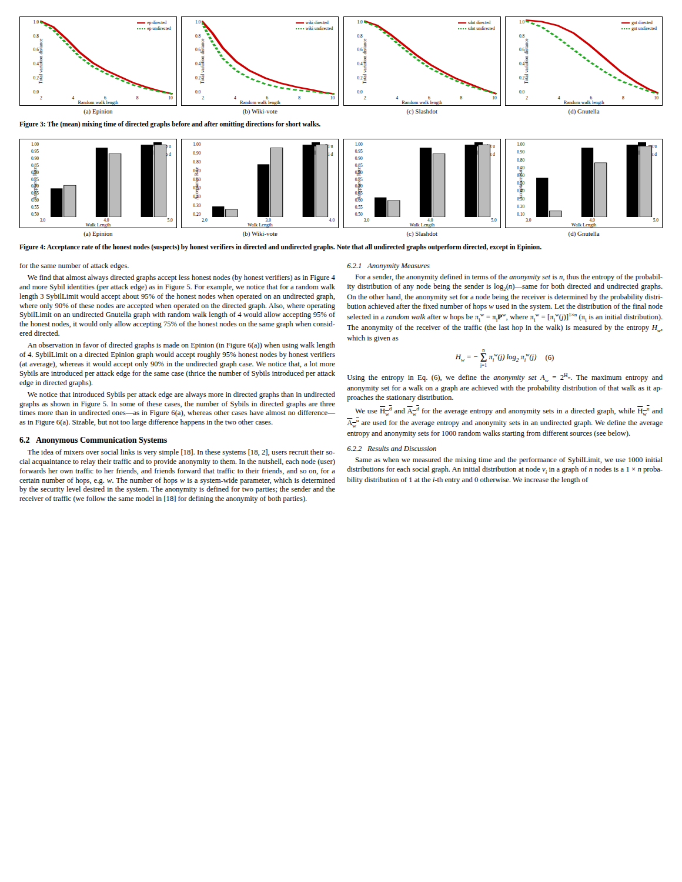Total variation distance
1.00.80.60.40.20.0
ep directed
ep undirected
246810
Random walk length
(a) Epinion
Total variation distance
1.00.80.60.40.20.0
wiki directed
wiki undirected
246810
Random walk length
(b) Wiki-vote
Total variation distance
1.00.80.60.40.20.0
sdot directed
sdot undirected
246810
Random walk length
(c) Slashdot
Total variation distance
1.00.80.60.40.20.0
gnt directed
gnt undirected
246810
Random walk length
(d) Gnutella
Figure 3: The (mean) mixing time of directed graphs before and after omitting directions for short walks.
Acceptance Rate
1.000.950.900.850.800.750.700.650.600.550.50
ep u
ep d
3.04.05.0
Walk Length
(a) Epinion
Acceptance Rate
1.000.900.800.700.600.500.400.300.20
wiki u
wiki d
2.03.04.0
Walk Length
(b) Wiki-vote
Acceptance Rate
1.000.950.900.850.800.750.700.650.600.550.50
sdot u
sdot d
3.04.05.0
Walk Length
(c) Slashdot
Acceptance Rate
1.000.900.800.700.600.500.400.300.200.10
gnt u
gnt d
3.04.05.0
Walk Length
(d) Gnutella
Figure 4: Acceptance rate of the honest nodes (suspects) by honest verifiers in directed and undirected graphs. Note that all undirected graphs outperform directed, except in Epinion.
for the same number of attack edges.
We find that almost always directed graphs accept less honest nodes (by honest verifiers) as in Figure 4 and more Sybil identities (per attack edge) as in Figure 5. For example, we notice that for a random walk length 3 SybilLimit would accept about 95% of the honest nodes when operated on an undirected graph, where only 90% of these nodes are accepted when operated on the directed graph. Also, where operating SybilLimit on an undirected Gnutella graph with random walk length of 4 would allow accepting 95% of the honest nodes, it would only allow accepting 75% of the honest nodes on the same graph when considered directed.
An observation in favor of directed graphs is made on Epinion (in Figure 6(a)) when using walk length of 4. SybilLimit on a directed Epinion graph would accept roughly 95% honest nodes by honest verifiers (at average), whereas it would accept only 90% in the undirected graph case. We notice that, a lot more Sybils are introduced per attack edge for the same case (thrice the number of Sybils introduced per attack edge in directed graphs).
We notice that introduced Sybils per attack edge are always more in directed graphs than in undirected graphs as shown in Figure 5. In some of these cases, the number of Sybils in directed graphs are three times more than in undirected ones—as in Figure 6(a), whereas other cases have almost no difference—as in Figure 6(a). Sizable, but not too large difference happens in the two other cases.
6.2 Anonymous Communication Systems
The idea of mixers over social links is very simple [18]. In these systems [18, 2], users recruit their social acquaintance to relay their traffic and to provide anonymity to them. In the nutshell, each node (user) forwards her own traffic to her friends, and friends forward that traffic to their friends, and so on, for a certain number of hops, e.g. w. The number of hops w is a system-wide parameter, which is determined by the security level desired in the system. The anonymity is defined for two parties; the sender and the receiver of traffic (we follow the same model in [18] for defining the anonymity of both parties).
6.2.1 Anonymity Measures
For a sender, the anonymity defined in terms of the anonymity set is n, thus the entropy of the probability distribution of any node being the sender is log2(n)—same for both directed and undirected graphs. On the other hand, the anonymity set for a node being the receiver is determined by the probability distribution achieved after the fixed number of hops w used in the system. Let the distribution of the final node selected in a random walk after w hops be πiw = πiPw, where πiw = [πiw(j)]1×n (πi is an initial distribution). The anonymity of the receiver of the traffic (the last hop in the walk) is measured by the entropy Hw, which is given as
Hw = − nΣj=1 πiw(j) log2 πiw(j) (6)
Using the entropy in Eq. (6), we define the anonymity set Aw = 2Hw. The maximum entropy and anonymity set for a walk on a graph are achieved with the probability distribution of that walk as it approaches the stationary distribution.
We use Hwd and Awd for the average entropy and anonymity sets in a directed graph, while Hwu and Awu are used for the average entropy and anonymity sets in an undirected graph. We define the average entropy and anonymity sets for 1000 random walks starting from different sources (see below).
6.2.2 Results and Discussion
Same as when we measured the mixing time and the performance of SybilLimit, we use 1000 initial distributions for each social graph. An initial distribution at node vi in a graph of n nodes is a 1 × n probability distribution of 1 at the i-th entry and 0 otherwise. We increase the length of